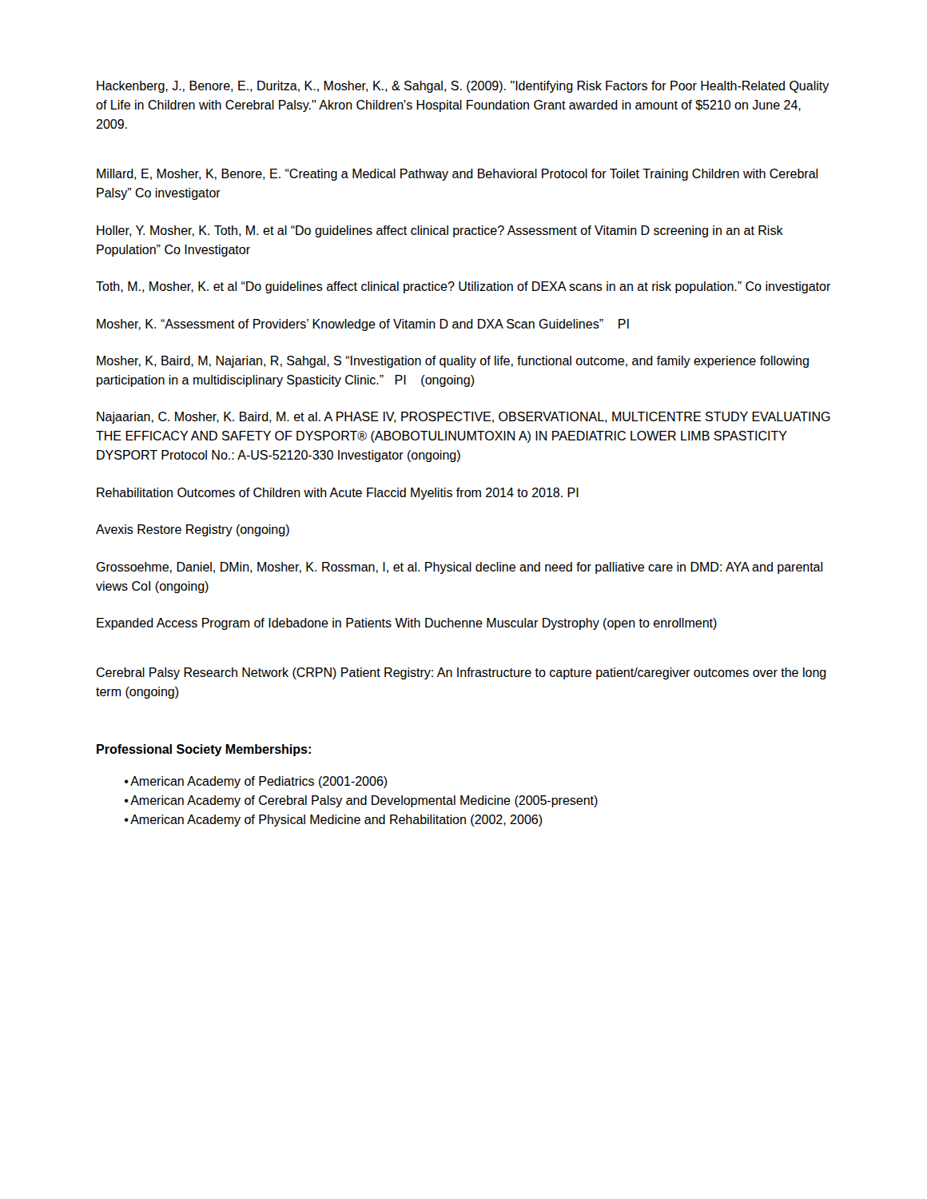Hackenberg, J., Benore, E., Duritza, K., Mosher, K., & Sahgal, S. (2009). "Identifying Risk Factors for Poor Health-Related Quality of Life in Children with Cerebral Palsy." Akron Children's Hospital Foundation Grant awarded in amount of $5210 on June 24, 2009.
Millard, E, Mosher, K, Benore, E. “Creating a Medical Pathway and Behavioral Protocol for Toilet Training Children with Cerebral Palsy” Co investigator
Holler, Y. Mosher, K. Toth, M. et al “Do guidelines affect clinical practice? Assessment of Vitamin D screening in an at Risk Population” Co Investigator
Toth, M., Mosher, K. et al “Do guidelines affect clinical practice? Utilization of DEXA scans in an at risk population.” Co investigator
Mosher, K. “Assessment of Providers’ Knowledge of Vitamin D and DXA Scan Guidelines” PI
Mosher, K, Baird, M, Najarian, R, Sahgal, S “Investigation of quality of life, functional outcome, and family experience following participation in a multidisciplinary Spasticity Clinic.” PI (ongoing)
Najaarian, C. Mosher, K. Baird, M. et al. A PHASE IV, PROSPECTIVE, OBSERVATIONAL, MULTICENTRE STUDY EVALUATING THE EFFICACY AND SAFETY OF DYSPORT® (ABOBOTULINUMTOXIN A) IN PAEDIATRIC LOWER LIMB SPASTICITY DYSPORT Protocol No.: A-US-52120-330 Investigator (ongoing)
Rehabilitation Outcomes of Children with Acute Flaccid Myelitis from 2014 to 2018. PI
Avexis Restore Registry (ongoing)
Grossoehme, Daniel, DMin, Mosher, K. Rossman, I, et al. Physical decline and need for palliative care in DMD: AYA and parental views CoI (ongoing)
Expanded Access Program of Idebadone in Patients With Duchenne Muscular Dystrophy (open to enrollment)
Cerebral Palsy Research Network (CRPN) Patient Registry: An Infrastructure to capture patient/caregiver outcomes over the long term (ongoing)
Professional Society Memberships:
American Academy of Pediatrics (2001-2006)
American Academy of Cerebral Palsy and Developmental Medicine (2005-present)
American Academy of Physical Medicine and Rehabilitation (2002, 2006)